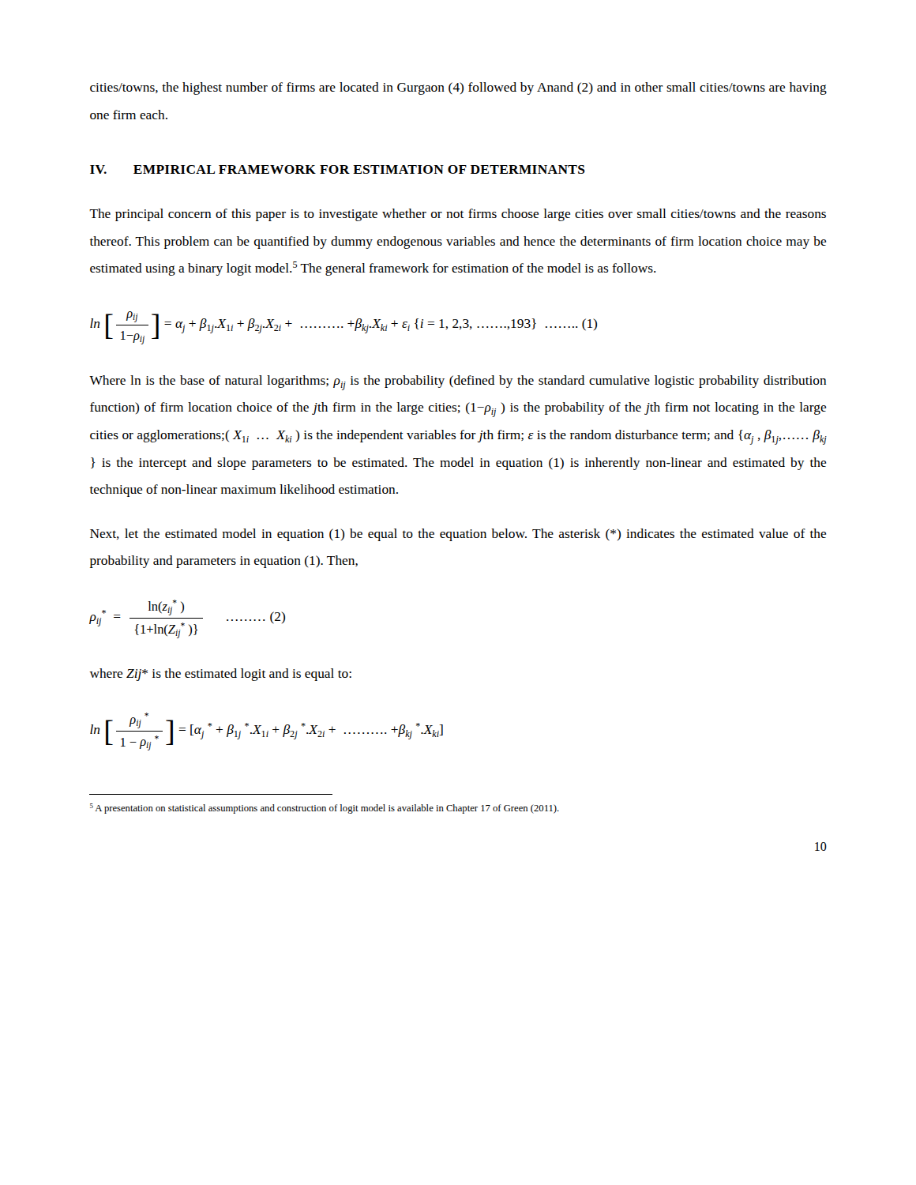cities/towns, the highest number of firms are located in Gurgaon (4) followed by Anand (2) and in other small cities/towns are having one firm each.
IV. Empirical Framework for Estimation of Determinants
The principal concern of this paper is to investigate whether or not firms choose large cities over small cities/towns and the reasons thereof. This problem can be quantified by dummy endogenous variables and hence the determinants of firm location choice may be estimated using a binary logit model.5 The general framework for estimation of the model is as follows.
ln [ρij 1−ρij] = αj + β1j.X1i + β2j.X2i + ………. +βkj.Xki + εi {i = 1, 2,3, …….,193} …….. (1)
Where ln is the base of natural logarithms; ρij is the probability (defined by the standard cumulative logistic probability distribution function) of firm location choice of the jth firm in the large cities; (1−ρij ) is the probability of the jth firm not locating in the large cities or agglomerations;( X1i … Xki ) is the independent variables for jth firm; ε is the random disturbance term; and {αj , β1j,…… βkj } is the intercept and slope parameters to be estimated. The model in equation (1) is inherently non-linear and estimated by the technique of non-linear maximum likelihood estimation.
Next, let the estimated model in equation (1) be equal to the equation below. The asterisk (*) indicates the estimated value of the probability and parameters in equation (1). Then,
ρij* = ln⁡(zij* ){1+ln⁡(Zij* )} ……… (2)
where Zij* is the estimated logit and is equal to:
ln [ρij *1 − ρij *] = [αj * + β1j *.X1i + β2j *.X2i + ………. +βkj *.Xki]
5 A presentation on statistical assumptions and construction of logit model is available in Chapter 17 of Green (2011).
10